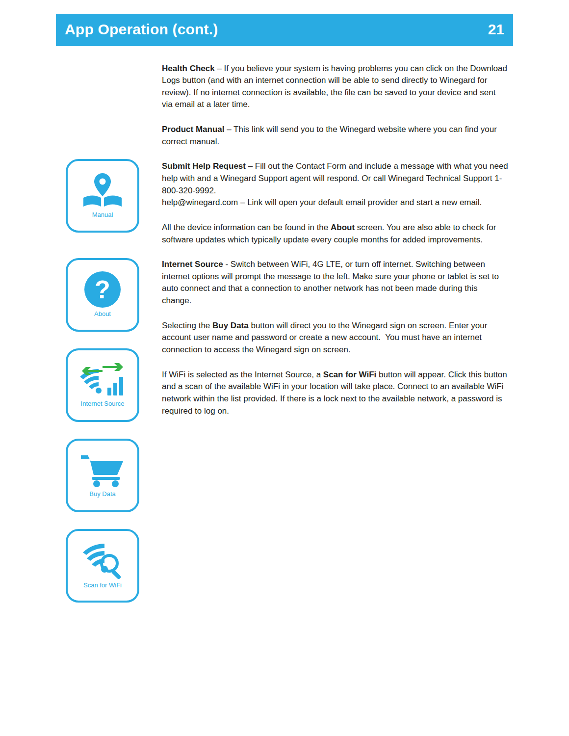App Operation (cont.)
21
Manual
?
About
Internet Source
Buy Data
Scan for WiFi
Health Check – If you believe your system is having problems you can click on the Download Logs button (and with an internet connection will be able to send directly to Winegard for review). If no internet connection is available, the file can be saved to your device and sent via email at a later time.
Product Manual – This link will send you to the Winegard website where you can find your correct manual.
Submit Help Request – Fill out the Contact Form and include a message with what you need help with and a Winegard Support agent will respond. Or call Winegard Technical Support 1-800-320-9992.
help@winegard.com – Link will open your default email provider and start a new email.
All the device information can be found in the About screen. You are also able to check for software updates which typically update every couple months for added improvements.
Internet Source - Switch between WiFi, 4G LTE, or turn off internet. Switching between internet options will prompt the message to the left. Make sure your phone or tablet is set to auto connect and that a connection to another network has not been made during this change.
Selecting the Buy Data button will direct you to the Winegard sign on screen. Enter your account user name and password or create a new account. You must have an internet connection to access the Winegard sign on screen.
If WiFi is selected as the Internet Source, a Scan for WiFi button will appear. Click this button and a scan of the available WiFi in your location will take place. Connect to an available WiFi network within the list provided. If there is a lock next to the available network, a password is required to log on.